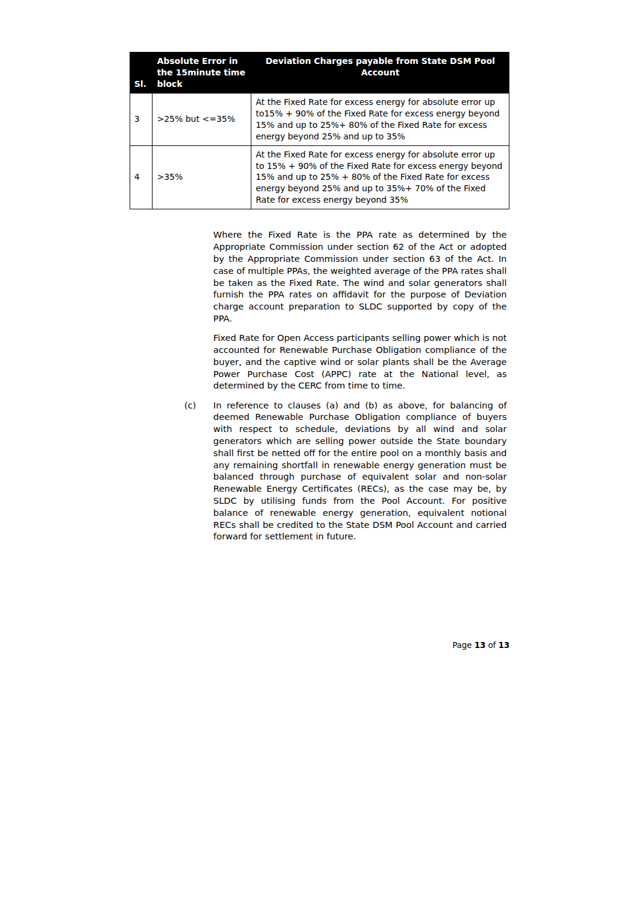| Sl. | Absolute Error in the 15minute time block | Deviation Charges payable from State DSM Pool Account |
| --- | --- | --- |
| 3 | >25% but <=35% | At the Fixed Rate for excess energy for absolute error up to15% + 90% of the Fixed Rate for excess energy beyond 15% and up to 25%+ 80% of the Fixed Rate for excess energy beyond 25% and up to 35% |
| 4 | >35% | At the Fixed Rate for excess energy for absolute error up to 15% + 90% of the Fixed Rate for excess energy beyond 15% and up to 25% + 80% of the Fixed Rate for excess energy beyond 25% and up to 35%+ 70% of the Fixed Rate for excess energy beyond 35% |
Where the Fixed Rate is the PPA rate as determined by the Appropriate Commission under section 62 of the Act or adopted by the Appropriate Commission under section 63 of the Act. In case of multiple PPAs, the weighted average of the PPA rates shall be taken as the Fixed Rate. The wind and solar generators shall furnish the PPA rates on affidavit for the purpose of Deviation charge account preparation to SLDC supported by copy of the PPA.
Fixed Rate for Open Access participants selling power which is not accounted for Renewable Purchase Obligation compliance of the buyer, and the captive wind or solar plants shall be the Average Power Purchase Cost (APPC) rate at the National level, as determined by the CERC from time to time.
(c)
In reference to clauses (a) and (b) as above, for balancing of deemed Renewable Purchase Obligation compliance of buyers with respect to schedule, deviations by all wind and solar generators which are selling power outside the State boundary shall first be netted off for the entire pool on a monthly basis and any remaining shortfall in renewable energy generation must be balanced through purchase of equivalent solar and non-solar Renewable Energy Certificates (RECs), as the case may be, by SLDC by utilising funds from the Pool Account. For positive balance of renewable energy generation, equivalent notional RECs shall be credited to the State DSM Pool Account and carried forward for settlement in future.
Page 13 of 13